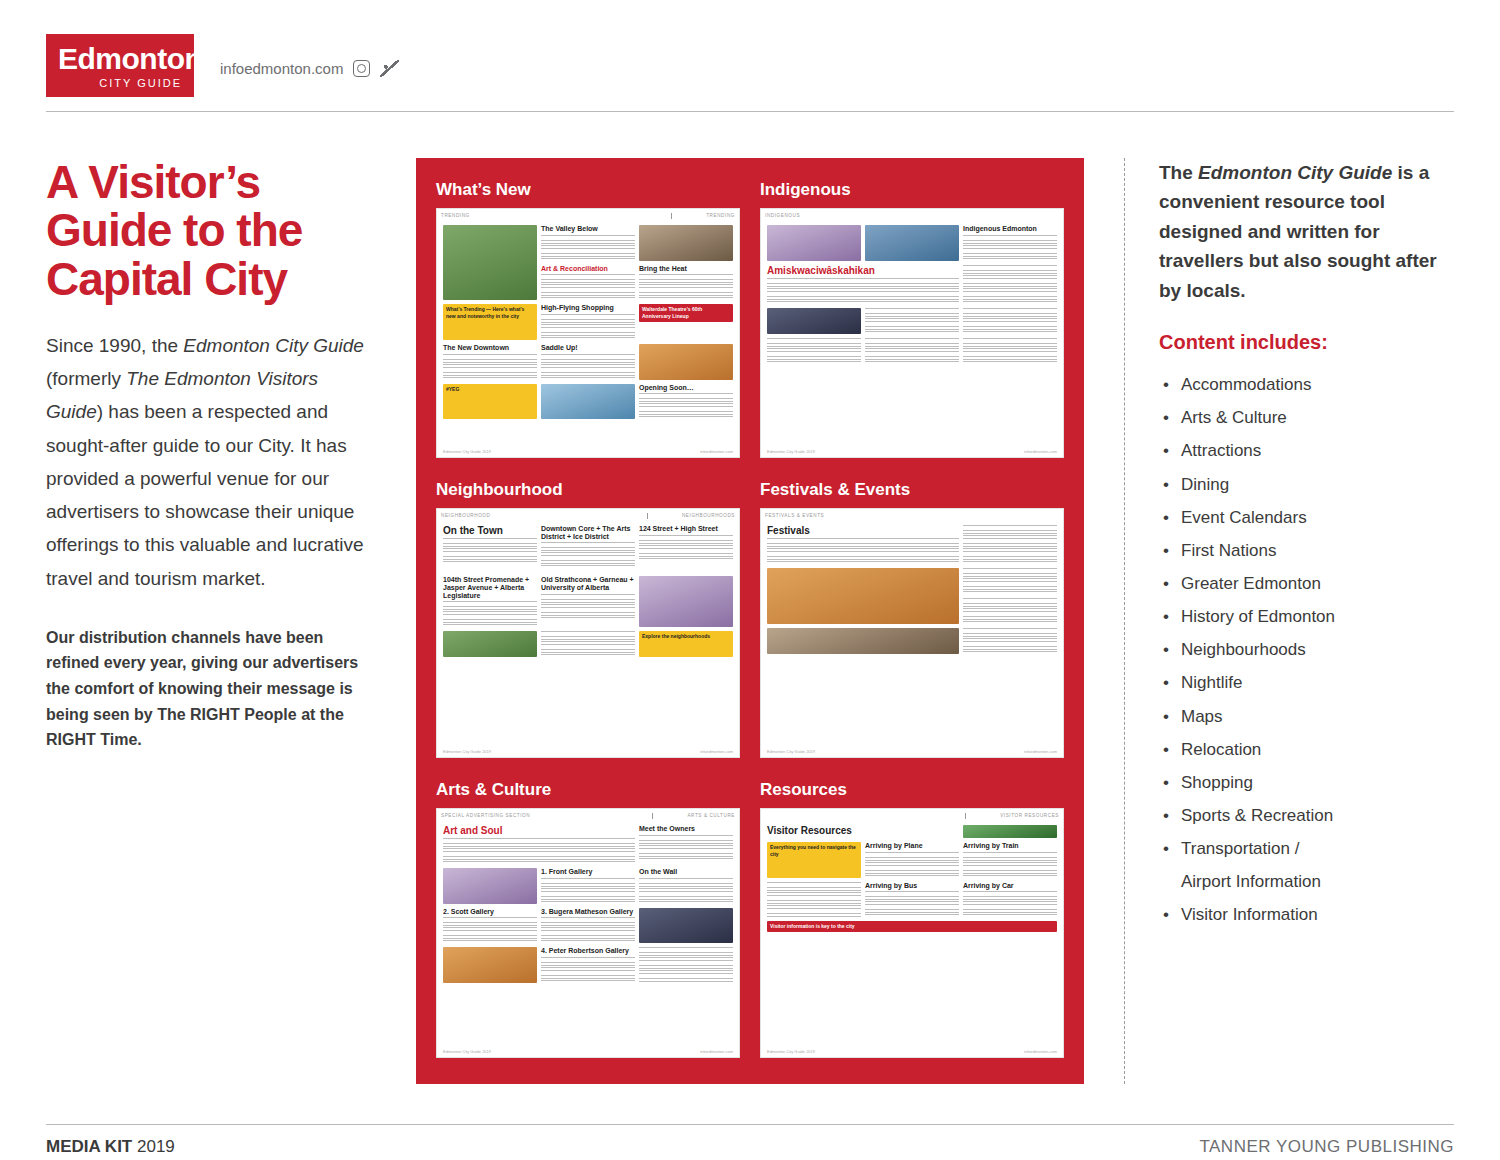Edmonton CITY GUIDE
infoedmonton.com
A Visitor’s
Guide to the
Capital City
Since 1990, the Edmonton City Guide (formerly The Edmonton Visitors Guide) has been a respected and sought-after guide to our City. It has provided a powerful venue for our advertisers to showcase their unique offerings to this valuable and lucrative travel and tourism market.
Our distribution channels have been refined every year, giving our advertisers the comfort of knowing their message is being seen by The RIGHT People at the RIGHT Time.
What’s New
Trending Trending
The Valley Below
Art & Reconciliation
Bring the Heat
What’s Trending — Here’s what’s new and noteworthy in the city
High-Flying Shopping
Walterdale Theatre’s 60th Anniversary Lineup
The New Downtown
Saddle Up!
#YEG
Opening Soon…
Edmonton City Guide 2019 infoedmonton.com
Indigenous
Indigenous
Indigenous Edmonton
Amiskwaciwâskahikan
Edmonton City Guide 2019 infoedmonton.com
Neighbourhood
Neighbourhood Neighbourhoods
On the Town
Downtown Core + The Arts District + Ice District
124 Street + High Street
104th Street Promenade + Jasper Avenue + Alberta Legislature
Old Strathcona + Garneau + University of Alberta
Explore the neighbourhoods
Edmonton City Guide 2019 infoedmonton.com
Festivals & Events
Festivals & Events
Festivals
Edmonton City Guide 2019 infoedmonton.com
Arts & Culture
Special Advertising Section Arts & Culture
Art and Soul
Meet the Owners
1. Front Gallery
On the Wall
2. Scott Gallery
3. Bugera Matheson Gallery
4. Peter Robertson Gallery
Edmonton City Guide 2019 infoedmonton.com
Resources
Visitor Resources
Visitor Resources
Everything you need to navigate the city
Arriving by Plane
Arriving by Train
Arriving by Bus
Arriving by Car
Visitor information is key to the city
Edmonton City Guide 2019 infoedmonton.com
The Edmonton City Guide is a convenient resource tool designed and written for travellers but also sought after by locals.
Content includes:
Accommodations
Arts & Culture
Attractions
Dining
Event Calendars
First Nations
Greater Edmonton
History of Edmonton
Neighbourhoods
Nightlife
Maps
Relocation
Shopping
Sports & Recreation
Transportation /
Airport Information
Visitor Information
MEDIA KIT 2019
TANNER YOUNG PUBLISHING